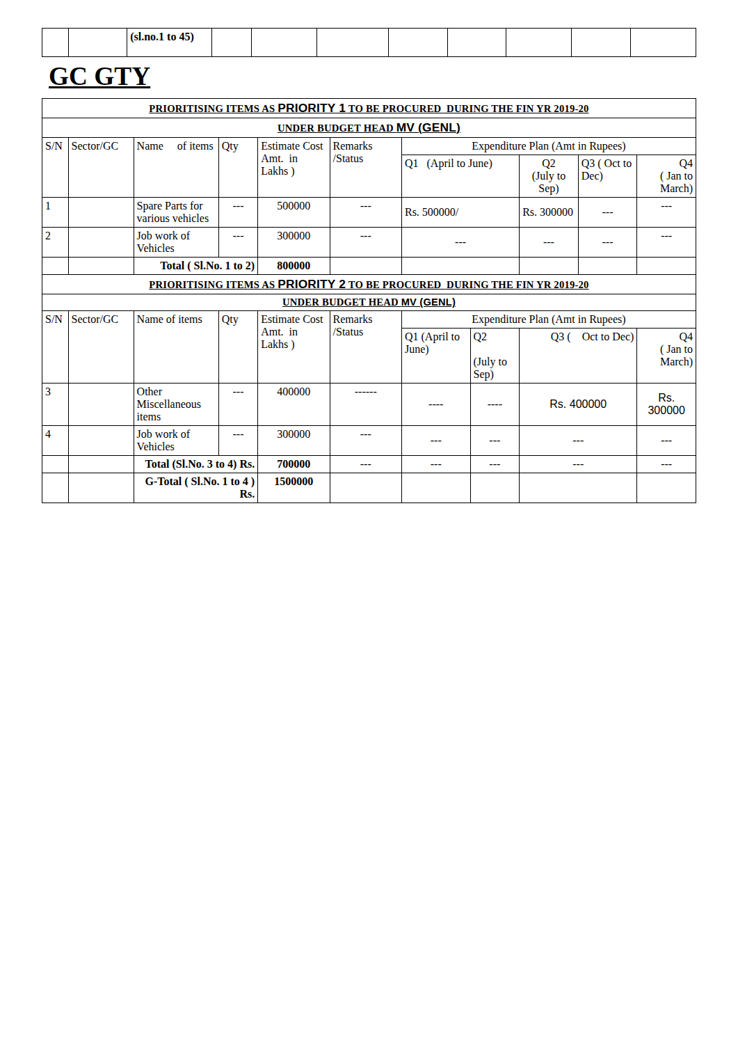| | | (sl.no.1 to 45) | | | | | | | | |
GC GTY
| PRIORITISING ITEMS AS PRIORITY 1 TO BE PROCURED DURING THE FIN YR 2019-20 |
| UNDER BUDGET HEAD MV (GENL) |
| S/N | Sector/GC | Name of items | Qty | Estimate Cost Amt. in Lakhs ) | Remarks /Status | Expenditure Plan (Amt in Rupees) |
| Q1 (April to June) | Q2 (July to Sep) | Q3 ( Oct to Dec) | Q4 ( Jan to March) |
| 1 | | Spare Parts for various vehicles | --- | 500000 | --- | Rs. 500000/ | Rs. 300000 | --- | --- |
| 2 | | Job work of Vehicles | --- | 300000 | --- | --- | --- | --- | --- |
| | | Total ( Sl.No. 1 to 2) | 800000 | | | | | |
| PRIORITISING ITEMS AS PRIORITY 2 TO BE PROCURED DURING THE FIN YR 2019-20 |
| UNDER BUDGET HEAD MV (GENL) |
| S/N | Sector/GC | Name of items | Qty | Estimate Cost Amt. in Lakhs ) | Remarks /Status | Expenditure Plan (Amt in Rupees) |
| Q1 (April to June) | Q2 (July to Sep) | Q3 ( Oct to Dec) | Q4 ( Jan to March) |
| 3 | | Other Miscellaneous items | --- | 400000 | ------ | ---- | ---- | Rs. 400000 | Rs. 300000 |
| 4 | | Job work of Vehicles | --- | 300000 | --- | --- | --- | --- | --- |
| | | Total (Sl.No. 3 to 4) Rs. | 700000 | --- | --- | --- | --- | --- |
| | | G-Total ( Sl.No. 1 to 4 ) Rs. | 1500000 | | | | | |